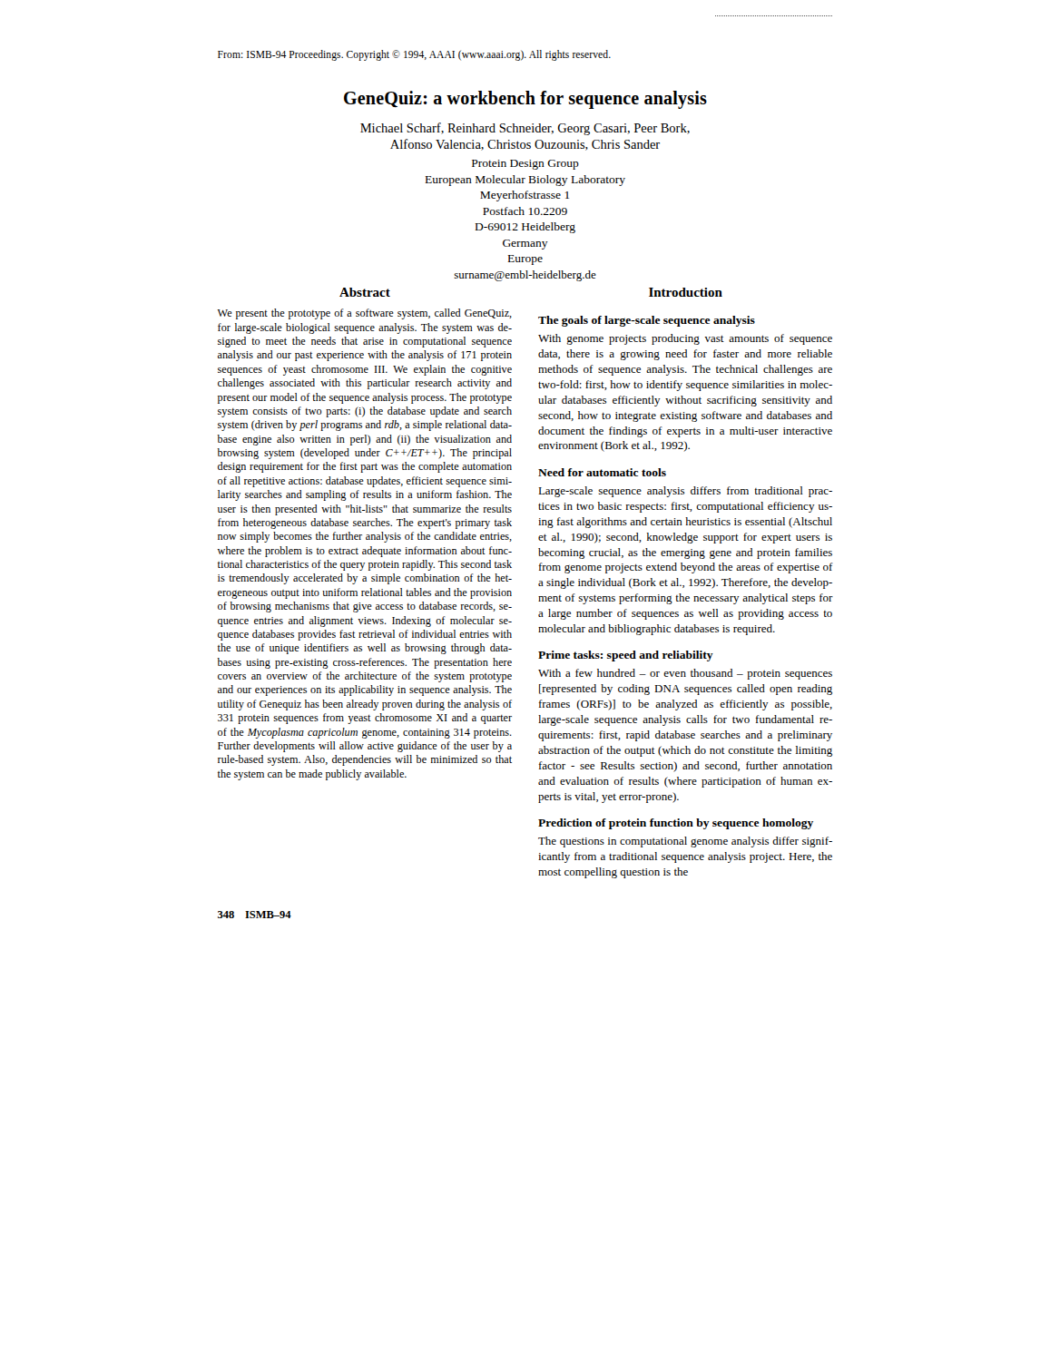From: ISMB-94 Proceedings. Copyright © 1994, AAAI (www.aaai.org). All rights reserved.
GeneQuiz: a workbench for sequence analysis
Michael Scharf, Reinhard Schneider, Georg Casari, Peer Bork,
Alfonso Valencia, Christos Ouzounis, Chris Sander
Protein Design Group
European Molecular Biology Laboratory
Meyerhofstrasse 1
Postfach 10.2209
D-69012 Heidelberg
Germany
Europe
surname@embl-heidelberg.de
Abstract
We present the prototype of a software system, called GeneQuiz, for large-scale biological sequence analysis. The system was designed to meet the needs that arise in computational sequence analysis and our past experience with the analysis of 171 protein sequences of yeast chromosome III. We explain the cognitive challenges associated with this particular research activity and present our model of the sequence analysis process. The prototype system consists of two parts: (i) the database update and search system (driven by perl programs and rdb, a simple relational database engine also written in perl) and (ii) the visualization and browsing system (developed under C++/ET++). The principal design requirement for the first part was the complete automation of all repetitive actions: database updates, efficient sequence similarity searches and sampling of results in a uniform fashion. The user is then presented with "hit-lists" that summarize the results from heterogeneous database searches. The expert's primary task now simply becomes the further analysis of the candidate entries, where the problem is to extract adequate information about functional characteristics of the query protein rapidly. This second task is tremendously accelerated by a simple combination of the heterogeneous output into uniform relational tables and the provision of browsing mechanisms that give access to database records, sequence entries and alignment views. Indexing of molecular sequence databases provides fast retrieval of individual entries with the use of unique identifiers as well as browsing through databases using pre-existing cross-references. The presentation here covers an overview of the architecture of the system prototype and our experiences on its applicability in sequence analysis. The utility of Genequiz has been already proven during the analysis of 331 protein sequences from yeast chromosome XI and a quarter of the Mycoplasma capricolum genome, containing 314 proteins. Further developments will allow active guidance of the user by a rule-based system. Also, dependencies will be minimized so that the system can be made publicly available.
Introduction
The goals of large-scale sequence analysis
With genome projects producing vast amounts of sequence data, there is a growing need for faster and more reliable methods of sequence analysis. The technical challenges are two-fold: first, how to identify sequence similarities in molecular databases efficiently without sacrificing sensitivity and second, how to integrate existing software and databases and document the findings of experts in a multi-user interactive environment (Bork et al., 1992).
Need for automatic tools
Large-scale sequence analysis differs from traditional practices in two basic respects: first, computational efficiency using fast algorithms and certain heuristics is essential (Altschul et al., 1990); second, knowledge support for expert users is becoming crucial, as the emerging gene and protein families from genome projects extend beyond the areas of expertise of a single individual (Bork et al., 1992). Therefore, the development of systems performing the necessary analytical steps for a large number of sequences as well as providing access to molecular and bibliographic databases is required.
Prime tasks: speed and reliability
With a few hundred – or even thousand – protein sequences [represented by coding DNA sequences called open reading frames (ORFs)] to be analyzed as efficiently as possible, large-scale sequence analysis calls for two fundamental requirements: first, rapid database searches and a preliminary abstraction of the output (which do not constitute the limiting factor - see Results section) and second, further annotation and evaluation of results (where participation of human experts is vital, yet error-prone).
Prediction of protein function by sequence homology
The questions in computational genome analysis differ significantly from a traditional sequence analysis project. Here, the most compelling question is the
348 ISMB–94